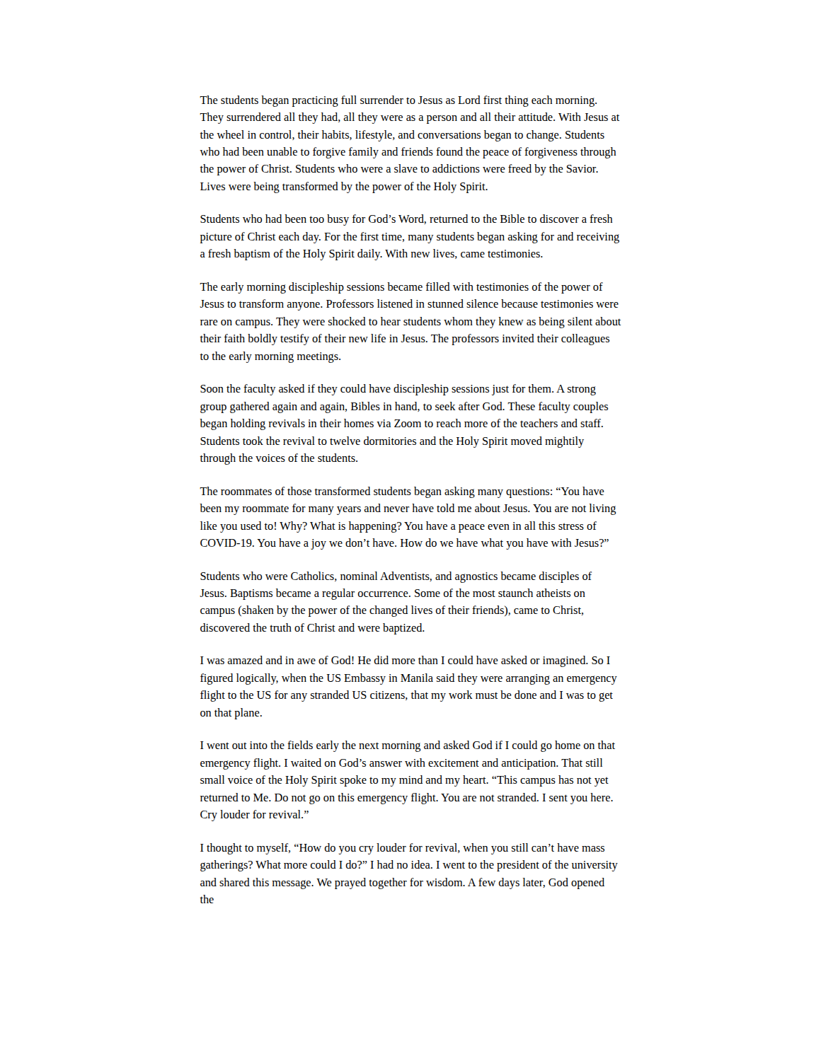The students began practicing full surrender to Jesus as Lord first thing each morning. They surrendered all they had, all they were as a person and all their attitude. With Jesus at the wheel in control, their habits, lifestyle, and conversations began to change. Students who had been unable to forgive family and friends found the peace of forgiveness through the power of Christ. Students who were a slave to addictions were freed by the Savior. Lives were being transformed by the power of the Holy Spirit.
Students who had been too busy for God’s Word, returned to the Bible to discover a fresh picture of Christ each day. For the first time, many students began asking for and receiving a fresh baptism of the Holy Spirit daily. With new lives, came testimonies.
The early morning discipleship sessions became filled with testimonies of the power of Jesus to transform anyone. Professors listened in stunned silence because testimonies were rare on campus. They were shocked to hear students whom they knew as being silent about their faith boldly testify of their new life in Jesus. The professors invited their colleagues to the early morning meetings.
Soon the faculty asked if they could have discipleship sessions just for them. A strong group gathered again and again, Bibles in hand, to seek after God. These faculty couples began holding revivals in their homes via Zoom to reach more of the teachers and staff. Students took the revival to twelve dormitories and the Holy Spirit moved mightily through the voices of the students.
The roommates of those transformed students began asking many questions: “You have been my roommate for many years and never have told me about Jesus. You are not living like you used to! Why? What is happening? You have a peace even in all this stress of COVID-19. You have a joy we don’t have. How do we have what you have with Jesus?”
Students who were Catholics, nominal Adventists, and agnostics became disciples of Jesus. Baptisms became a regular occurrence. Some of the most staunch atheists on campus (shaken by the power of the changed lives of their friends), came to Christ, discovered the truth of Christ and were baptized.
I was amazed and in awe of God! He did more than I could have asked or imagined. So I figured logically, when the US Embassy in Manila said they were arranging an emergency flight to the US for any stranded US citizens, that my work must be done and I was to get on that plane.
I went out into the fields early the next morning and asked God if I could go home on that emergency flight. I waited on God’s answer with excitement and anticipation. That still small voice of the Holy Spirit spoke to my mind and my heart. “This campus has not yet returned to Me. Do not go on this emergency flight. You are not stranded. I sent you here. Cry louder for revival.”
I thought to myself, “How do you cry louder for revival, when you still can’t have mass gatherings? What more could I do?” I had no idea. I went to the president of the university and shared this message. We prayed together for wisdom. A few days later, God opened the